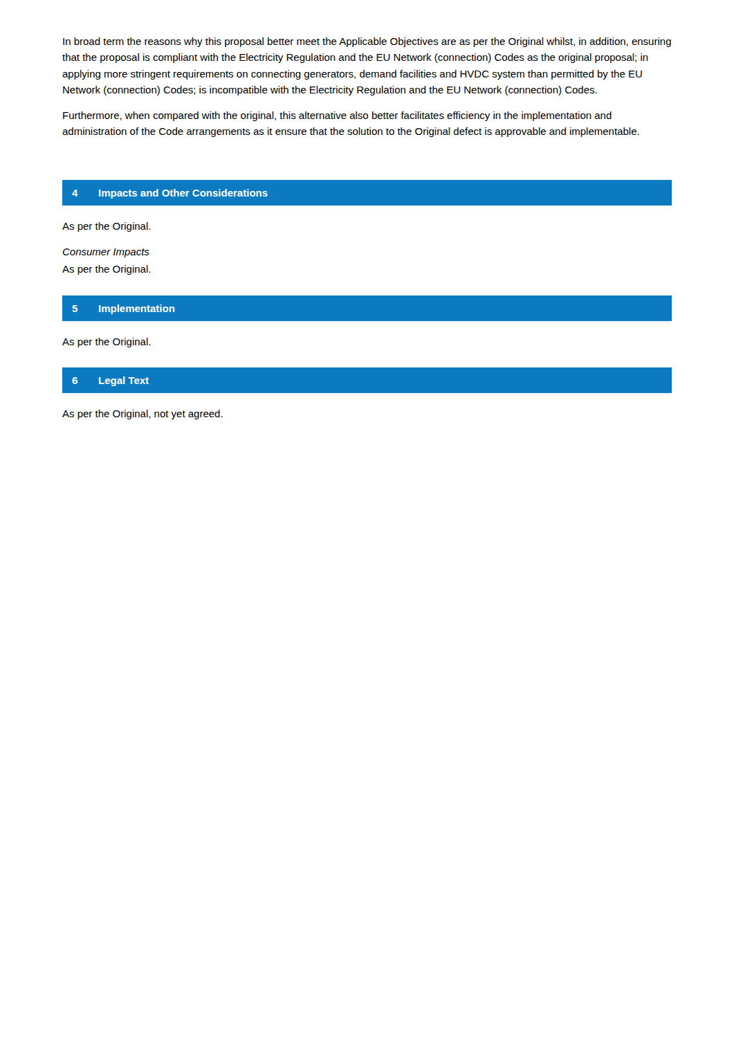In broad term the reasons why this proposal better meet the Applicable Objectives are as per the Original whilst, in addition, ensuring that the proposal is compliant with the Electricity Regulation and the EU Network (connection) Codes as the original proposal; in applying more stringent requirements on connecting generators, demand facilities and HVDC system than permitted by the EU Network (connection) Codes; is incompatible with the Electricity Regulation and the EU Network (connection) Codes.
Furthermore, when compared with the original, this alternative also better facilitates efficiency in the implementation and administration of the Code arrangements as it ensure that the solution to the Original defect is approvable and implementable.
4 Impacts and Other Considerations
As per the Original.
Consumer Impacts
As per the Original.
5 Implementation
As per the Original.
6 Legal Text
As per the Original, not yet agreed.